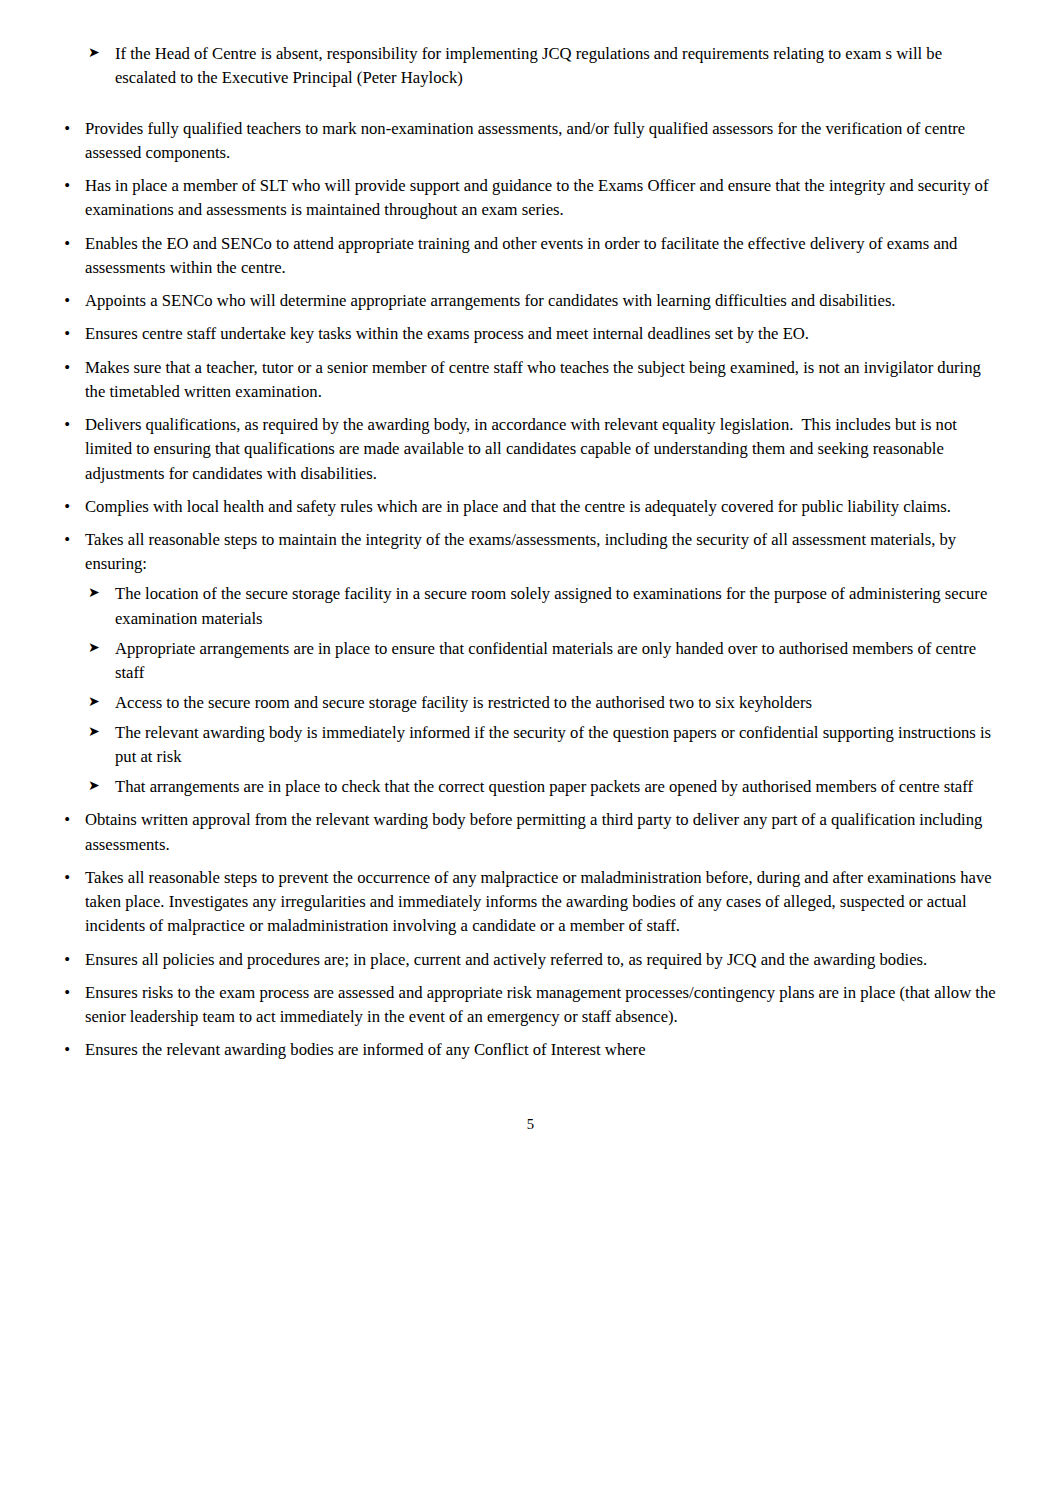If the Head of Centre is absent, responsibility for implementing JCQ regulations and requirements relating to exam s will be escalated to the Executive Principal (Peter Haylock)
Provides fully qualified teachers to mark non-examination assessments, and/or fully qualified assessors for the verification of centre assessed components.
Has in place a member of SLT who will provide support and guidance to the Exams Officer and ensure that the integrity and security of examinations and assessments is maintained throughout an exam series.
Enables the EO and SENCo to attend appropriate training and other events in order to facilitate the effective delivery of exams and assessments within the centre.
Appoints a SENCo who will determine appropriate arrangements for candidates with learning difficulties and disabilities.
Ensures centre staff undertake key tasks within the exams process and meet internal deadlines set by the EO.
Makes sure that a teacher, tutor or a senior member of centre staff who teaches the subject being examined, is not an invigilator during the timetabled written examination.
Delivers qualifications, as required by the awarding body, in accordance with relevant equality legislation. This includes but is not limited to ensuring that qualifications are made available to all candidates capable of understanding them and seeking reasonable adjustments for candidates with disabilities.
Complies with local health and safety rules which are in place and that the centre is adequately covered for public liability claims.
Takes all reasonable steps to maintain the integrity of the exams/assessments, including the security of all assessment materials, by ensuring:
The location of the secure storage facility in a secure room solely assigned to examinations for the purpose of administering secure examination materials
Appropriate arrangements are in place to ensure that confidential materials are only handed over to authorised members of centre staff
Access to the secure room and secure storage facility is restricted to the authorised two to six keyholders
The relevant awarding body is immediately informed if the security of the question papers or confidential supporting instructions is put at risk
That arrangements are in place to check that the correct question paper packets are opened by authorised members of centre staff
Obtains written approval from the relevant warding body before permitting a third party to deliver any part of a qualification including assessments.
Takes all reasonable steps to prevent the occurrence of any malpractice or maladministration before, during and after examinations have taken place. Investigates any irregularities and immediately informs the awarding bodies of any cases of alleged, suspected or actual incidents of malpractice or maladministration involving a candidate or a member of staff.
Ensures all policies and procedures are; in place, current and actively referred to, as required by JCQ and the awarding bodies.
Ensures risks to the exam process are assessed and appropriate risk management processes/contingency plans are in place (that allow the senior leadership team to act immediately in the event of an emergency or staff absence).
Ensures the relevant awarding bodies are informed of any Conflict of Interest where
5